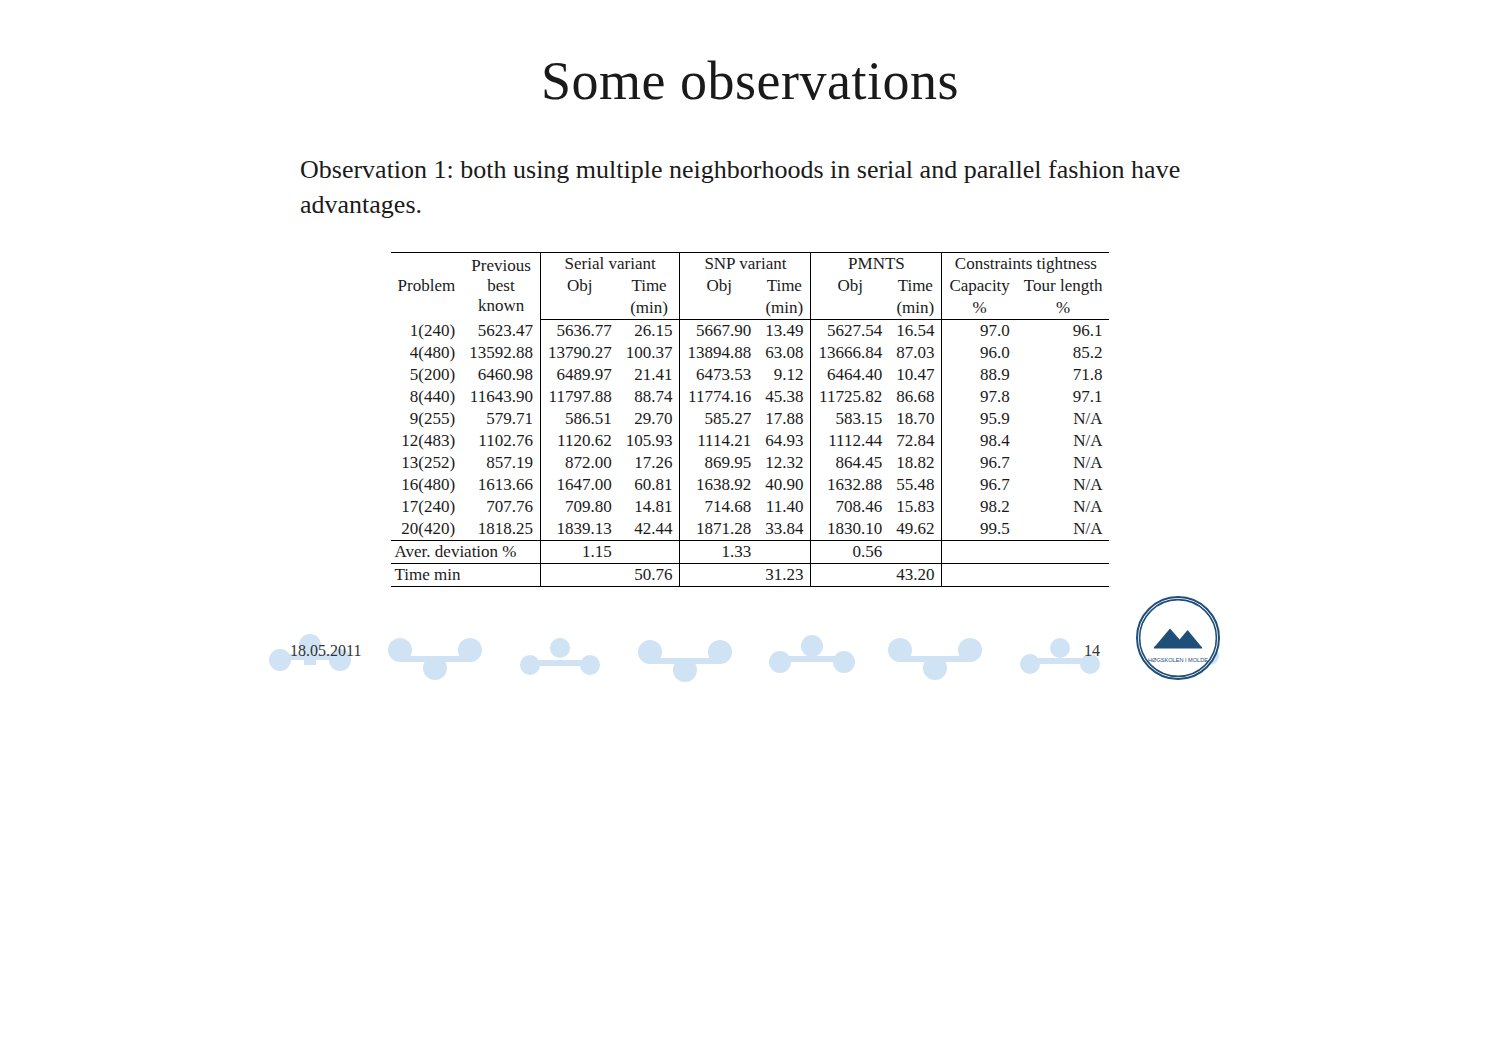Some observations
Observation 1: both using multiple neighborhoods in serial and parallel fashion have advantages.
| Problem | Previous best known | Serial variant | SNP variant | PMNTS | Constraints tightness |
| --- | --- | --- | --- | --- | --- |
| Obj | Time | Obj | Time | Obj | Time | Capacity | Tour length |
| | (min) | | (min) | | (min) | % | % |
| 1(240) | 5623.47 | 5636.77 | 26.15 | 5667.90 | 13.49 | 5627.54 | 16.54 | 97.0 | 96.1 |
| 4(480) | 13592.88 | 13790.27 | 100.37 | 13894.88 | 63.08 | 13666.84 | 87.03 | 96.0 | 85.2 |
| 5(200) | 6460.98 | 6489.97 | 21.41 | 6473.53 | 9.12 | 6464.40 | 10.47 | 88.9 | 71.8 |
| 8(440) | 11643.90 | 11797.88 | 88.74 | 11774.16 | 45.38 | 11725.82 | 86.68 | 97.8 | 97.1 |
| 9(255) | 579.71 | 586.51 | 29.70 | 585.27 | 17.88 | 583.15 | 18.70 | 95.9 | N/A |
| 12(483) | 1102.76 | 1120.62 | 105.93 | 1114.21 | 64.93 | 1112.44 | 72.84 | 98.4 | N/A |
| 13(252) | 857.19 | 872.00 | 17.26 | 869.95 | 12.32 | 864.45 | 18.82 | 96.7 | N/A |
| 16(480) | 1613.66 | 1647.00 | 60.81 | 1638.92 | 40.90 | 1632.88 | 55.48 | 96.7 | N/A |
| 17(240) | 707.76 | 709.80 | 14.81 | 714.68 | 11.40 | 708.46 | 15.83 | 98.2 | N/A |
| 20(420) | 1818.25 | 1839.13 | 42.44 | 1871.28 | 33.84 | 1830.10 | 49.62 | 99.5 | N/A |
| Aver. deviation % | 1.15 | | 1.33 | | 0.56 | | | |
| Time min | | 50.76 | | 31.23 | | 43.20 | | |
18.05.2011
14
HØGSKOLEN I MOLDE